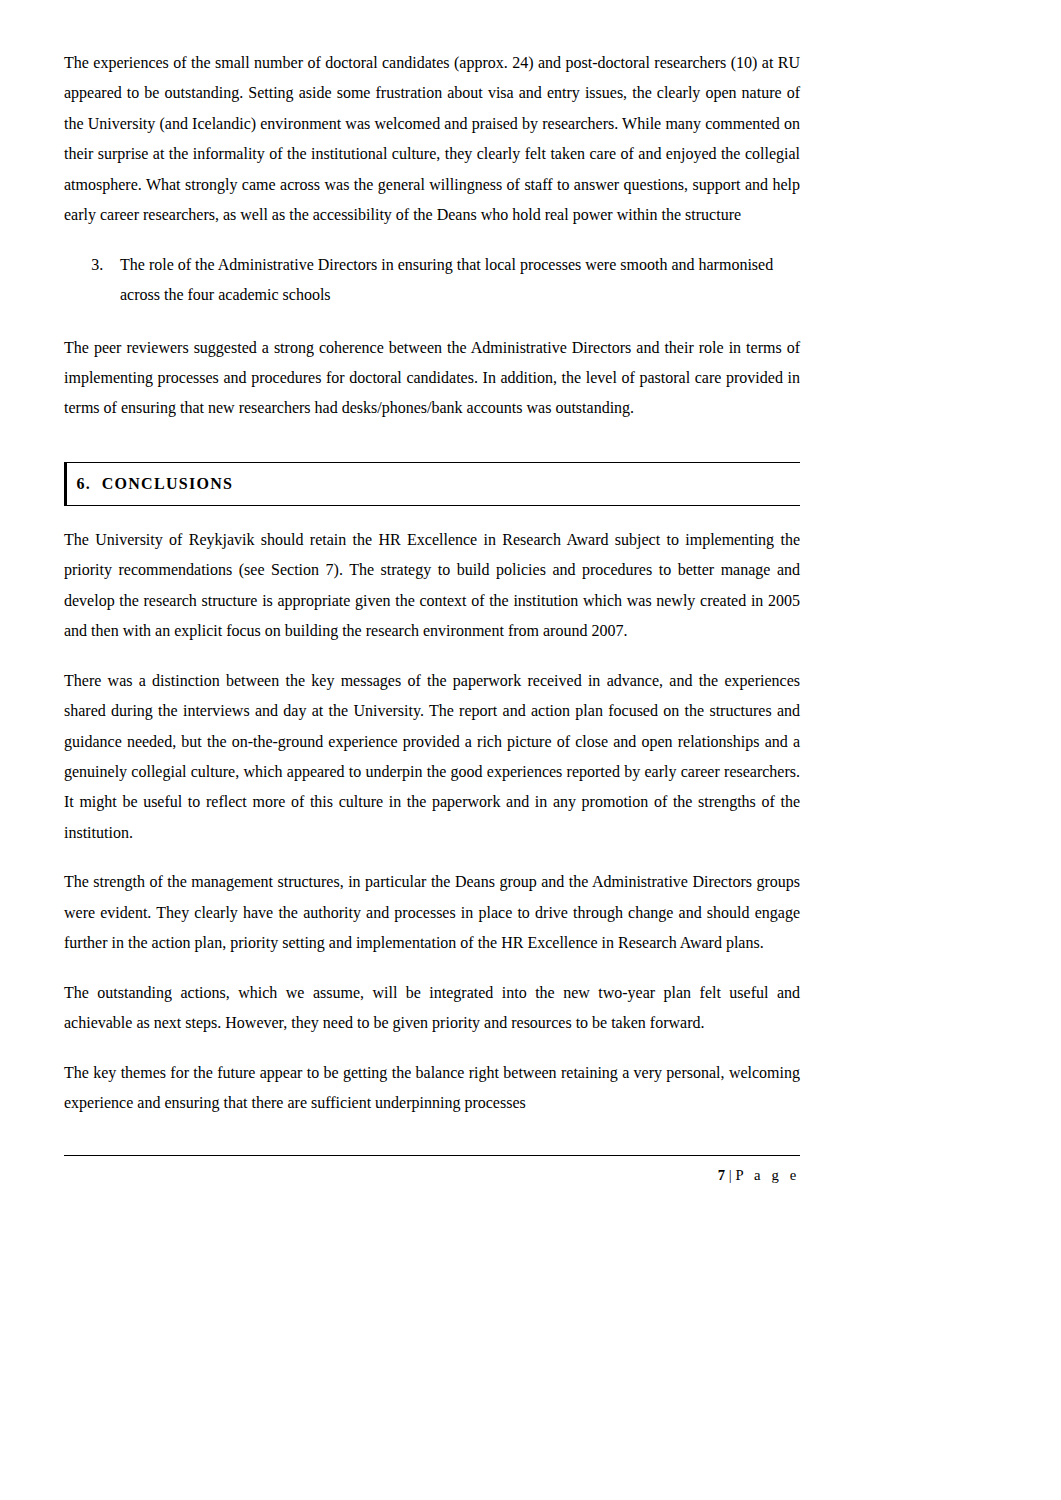The experiences of the small number of doctoral candidates (approx. 24) and post-doctoral researchers (10) at RU appeared to be outstanding. Setting aside some frustration about visa and entry issues, the clearly open nature of the University (and Icelandic) environment was welcomed and praised by researchers. While many commented on their surprise at the informality of the institutional culture, they clearly felt taken care of and enjoyed the collegial atmosphere. What strongly came across was the general willingness of staff to answer questions, support and help early career researchers, as well as the accessibility of the Deans who hold real power within the structure
The role of the Administrative Directors in ensuring that local processes were smooth and harmonised across the four academic schools
The peer reviewers suggested a strong coherence between the Administrative Directors and their role in terms of implementing processes and procedures for doctoral candidates. In addition, the level of pastoral care provided in terms of ensuring that new researchers had desks/phones/bank accounts was outstanding.
6. Conclusions
The University of Reykjavik should retain the HR Excellence in Research Award subject to implementing the priority recommendations (see Section 7). The strategy to build policies and procedures to better manage and develop the research structure is appropriate given the context of the institution which was newly created in 2005 and then with an explicit focus on building the research environment from around 2007.
There was a distinction between the key messages of the paperwork received in advance, and the experiences shared during the interviews and day at the University. The report and action plan focused on the structures and guidance needed, but the on-the-ground experience provided a rich picture of close and open relationships and a genuinely collegial culture, which appeared to underpin the good experiences reported by early career researchers. It might be useful to reflect more of this culture in the paperwork and in any promotion of the strengths of the institution.
The strength of the management structures, in particular the Deans group and the Administrative Directors groups were evident. They clearly have the authority and processes in place to drive through change and should engage further in the action plan, priority setting and implementation of the HR Excellence in Research Award plans.
The outstanding actions, which we assume, will be integrated into the new two-year plan felt useful and achievable as next steps. However, they need to be given priority and resources to be taken forward.
The key themes for the future appear to be getting the balance right between retaining a very personal, welcoming experience and ensuring that there are sufficient underpinning processes
7 | P a g e